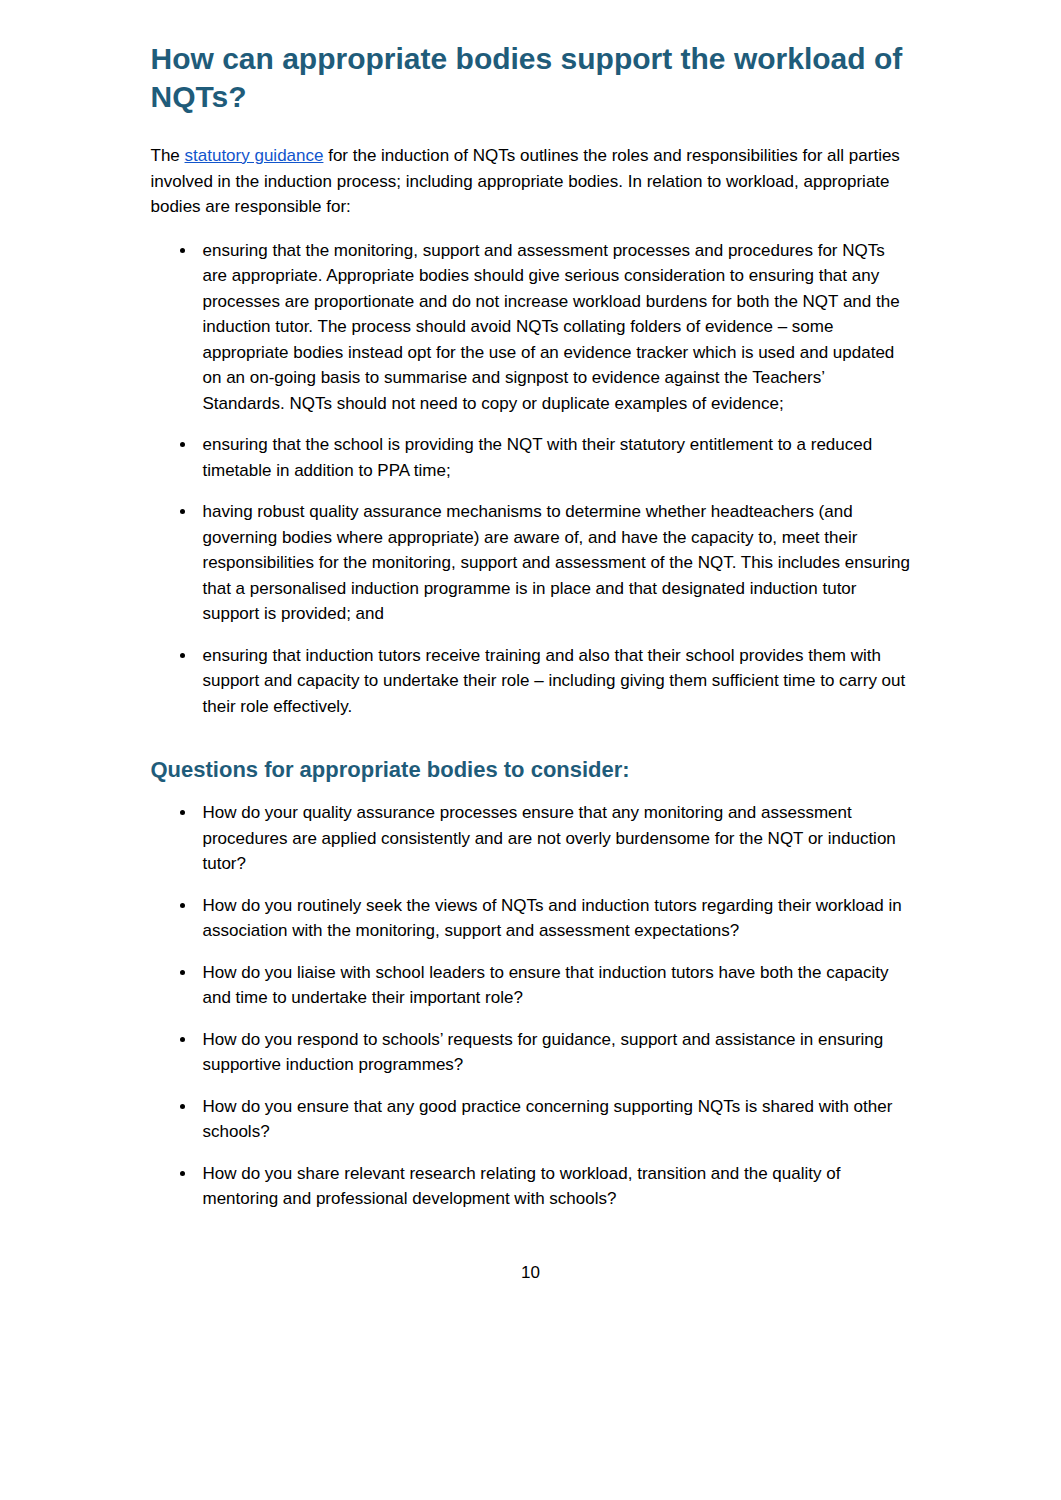How can appropriate bodies support the workload of NQTs?
The statutory guidance for the induction of NQTs outlines the roles and responsibilities for all parties involved in the induction process; including appropriate bodies. In relation to workload, appropriate bodies are responsible for:
ensuring that the monitoring, support and assessment processes and procedures for NQTs are appropriate. Appropriate bodies should give serious consideration to ensuring that any processes are proportionate and do not increase workload burdens for both the NQT and the induction tutor. The process should avoid NQTs collating folders of evidence – some appropriate bodies instead opt for the use of an evidence tracker which is used and updated on an on-going basis to summarise and signpost to evidence against the Teachers’ Standards. NQTs should not need to copy or duplicate examples of evidence;
ensuring that the school is providing the NQT with their statutory entitlement to a reduced timetable in addition to PPA time;
having robust quality assurance mechanisms to determine whether headteachers (and governing bodies where appropriate) are aware of, and have the capacity to, meet their responsibilities for the monitoring, support and assessment of the NQT. This includes ensuring that a personalised induction programme is in place and that designated induction tutor support is provided; and
ensuring that induction tutors receive training and also that their school provides them with support and capacity to undertake their role – including giving them sufficient time to carry out their role effectively.
Questions for appropriate bodies to consider:
How do your quality assurance processes ensure that any monitoring and assessment procedures are applied consistently and are not overly burdensome for the NQT or induction tutor?
How do you routinely seek the views of NQTs and induction tutors regarding their workload in association with the monitoring, support and assessment expectations?
How do you liaise with school leaders to ensure that induction tutors have both the capacity and time to undertake their important role?
How do you respond to schools’ requests for guidance, support and assistance in ensuring supportive induction programmes?
How do you ensure that any good practice concerning supporting NQTs is shared with other schools?
How do you share relevant research relating to workload, transition and the quality of mentoring and professional development with schools?
10